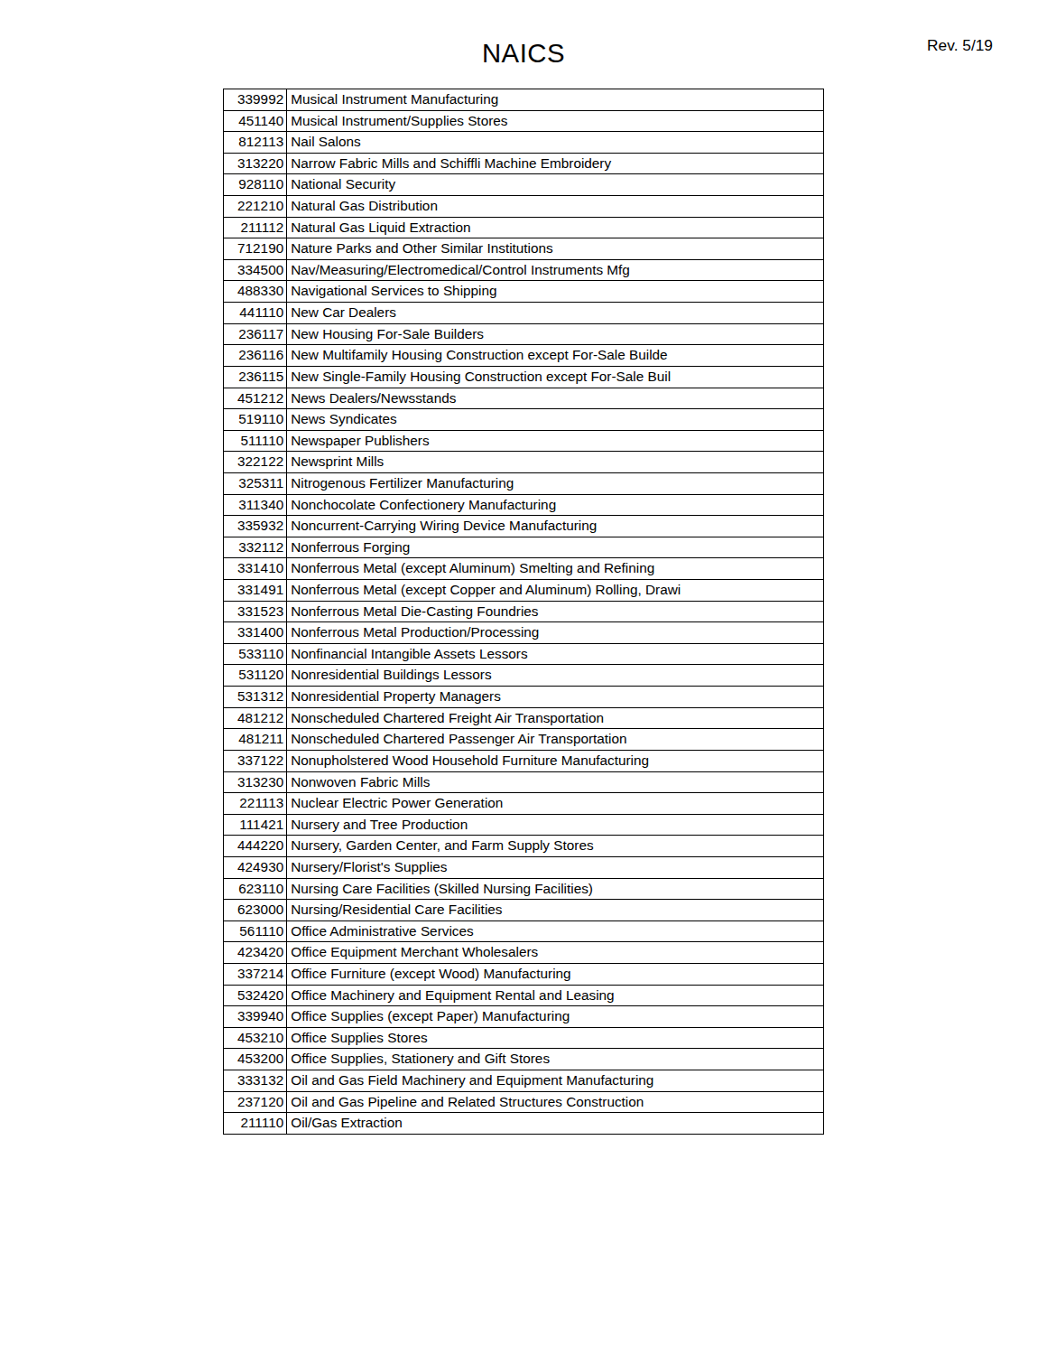NAICS
Rev. 5/19
| 339992 | Musical Instrument Manufacturing |
| 451140 | Musical Instrument/Supplies Stores |
| 812113 | Nail Salons |
| 313220 | Narrow Fabric Mills and Schiffli Machine Embroidery |
| 928110 | National Security |
| 221210 | Natural Gas Distribution |
| 211112 | Natural Gas Liquid Extraction |
| 712190 | Nature Parks and Other Similar Institutions |
| 334500 | Nav/Measuring/Electromedical/Control Instruments Mfg |
| 488330 | Navigational Services to Shipping |
| 441110 | New Car Dealers |
| 236117 | New Housing For-Sale Builders |
| 236116 | New Multifamily Housing Construction except For-Sale Builde |
| 236115 | New Single-Family Housing Construction except For-Sale Buil |
| 451212 | News Dealers/Newsstands |
| 519110 | News Syndicates |
| 511110 | Newspaper Publishers |
| 322122 | Newsprint Mills |
| 325311 | Nitrogenous Fertilizer Manufacturing |
| 311340 | Nonchocolate Confectionery Manufacturing |
| 335932 | Noncurrent-Carrying Wiring Device Manufacturing |
| 332112 | Nonferrous Forging |
| 331410 | Nonferrous Metal (except Aluminum) Smelting and Refining |
| 331491 | Nonferrous Metal (except Copper and Aluminum) Rolling, Drawi |
| 331523 | Nonferrous Metal Die-Casting Foundries |
| 331400 | Nonferrous Metal Production/Processing |
| 533110 | Nonfinancial Intangible Assets Lessors |
| 531120 | Nonresidential Buildings Lessors |
| 531312 | Nonresidential Property Managers |
| 481212 | Nonscheduled Chartered Freight Air Transportation |
| 481211 | Nonscheduled Chartered Passenger Air Transportation |
| 337122 | Nonupholstered Wood Household Furniture Manufacturing |
| 313230 | Nonwoven Fabric Mills |
| 221113 | Nuclear Electric Power Generation |
| 111421 | Nursery and Tree Production |
| 444220 | Nursery, Garden Center, and Farm Supply Stores |
| 424930 | Nursery/Florist's Supplies |
| 623110 | Nursing Care Facilities (Skilled Nursing Facilities) |
| 623000 | Nursing/Residential Care Facilities |
| 561110 | Office Administrative Services |
| 423420 | Office Equipment Merchant Wholesalers |
| 337214 | Office Furniture (except Wood) Manufacturing |
| 532420 | Office Machinery and Equipment Rental and Leasing |
| 339940 | Office Supplies (except Paper) Manufacturing |
| 453210 | Office Supplies Stores |
| 453200 | Office Supplies, Stationery and Gift Stores |
| 333132 | Oil and Gas Field Machinery and Equipment Manufacturing |
| 237120 | Oil and Gas Pipeline and Related Structures Construction |
| 211110 | Oil/Gas Extraction |